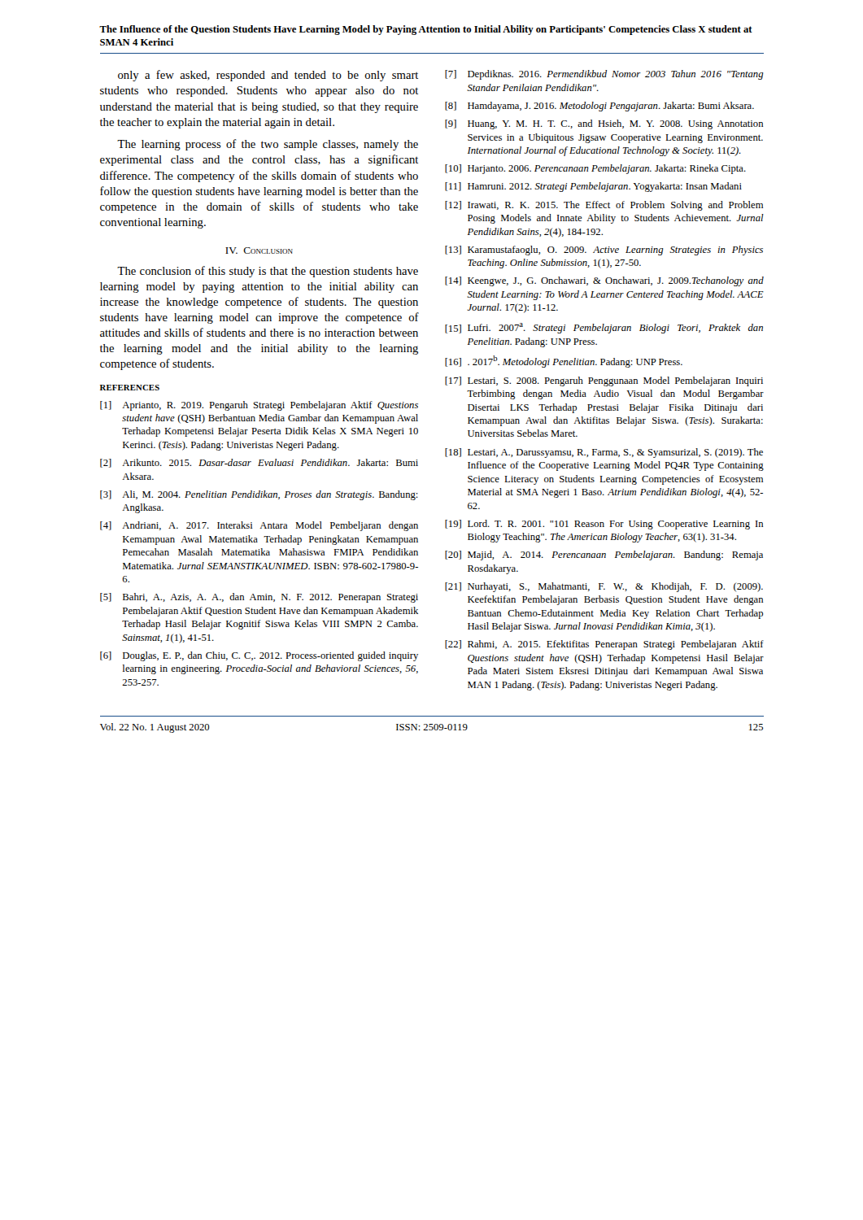The Influence of the Question Students Have Learning Model by Paying Attention to Initial Ability on Participants' Competencies Class X student at SMAN 4 Kerinci
only a few asked, responded and tended to be only smart students who responded. Students who appear also do not understand the material that is being studied, so that they require the teacher to explain the material again in detail.
The learning process of the two sample classes, namely the experimental class and the control class, has a significant difference. The competency of the skills domain of students who follow the question students have learning model is better than the competence in the domain of skills of students who take conventional learning.
IV. Conclusion
The conclusion of this study is that the question students have learning model by paying attention to the initial ability can increase the knowledge competence of students. The question students have learning model can improve the competence of attitudes and skills of students and there is no interaction between the learning model and the initial ability to the learning competence of students.
References
[1] Aprianto, R. 2019. Pengaruh Strategi Pembelajaran Aktif Questions student have (QSH) Berbantuan Media Gambar dan Kemampuan Awal Terhadap Kompetensi Belajar Peserta Didik Kelas X SMA Negeri 10 Kerinci. (Tesis). Padang: Univeristas Negeri Padang.
[2] Arikunto. 2015. Dasar-dasar Evaluasi Pendidikan. Jakarta: Bumi Aksara.
[3] Ali, M. 2004. Penelitian Pendidikan, Proses dan Strategis. Bandung: Anglkasa.
[4] Andriani, A. 2017. Interaksi Antara Model Pembeljaran dengan Kemampuan Awal Matematika Terhadap Peningkatan Kemampuan Pemecahan Masalah Matematika Mahasiswa FMIPA Pendidikan Matematika. Jurnal SEMANSTIKAUNIMED. ISBN: 978-602-17980-9-6.
[5] Bahri, A., Azis, A. A., dan Amin, N. F. 2012. Penerapan Strategi Pembelajaran Aktif Question Student Have dan Kemampuan Akademik Terhadap Hasil Belajar Kognitif Siswa Kelas VIII SMPN 2 Camba. Sainsmat, 1(1), 41-51.
[6] Douglas, E. P., dan Chiu, C. C,. 2012. Process-oriented guided inquiry learning in engineering. Procedia-Social and Behavioral Sciences, 56, 253-257.
[7] Depdiknas. 2016. Permendikbud Nomor 2003 Tahun 2016 "Tentang Standar Penilaian Pendidikan".
[8] Hamdayama, J. 2016. Metodologi Pengajaran. Jakarta: Bumi Aksara.
[9] Huang, Y. M. H. T. C., and Hsieh, M. Y. 2008. Using Annotation Services in a Ubiquitous Jigsaw Cooperative Learning Environment. International Journal of Educational Technology & Society. 11(2).
[10] Harjanto. 2006. Perencanaan Pembelajaran. Jakarta: Rineka Cipta.
[11] Hamruni. 2012. Strategi Pembelajaran. Yogyakarta: Insan Madani
[12] Irawati, R. K. 2015. The Effect of Problem Solving and Problem Posing Models and Innate Ability to Students Achievement. Jurnal Pendidikan Sains, 2(4), 184-192.
[13] Karamustafaoglu, O. 2009. Active Learning Strategies in Physics Teaching. Online Submission, 1(1), 27-50.
[14] Keengwe, J., G. Onchawari, & Onchawari, J. 2009.Techanology and Student Learning: To Word A Learner Centered Teaching Model. AACE Journal. 17(2): 11-12.
[15] Lufri. 2007a. Strategi Pembelajaran Biologi Teori, Praktek dan Penelitian. Padang: UNP Press.
[16]. 2017b. Metodologi Penelitian. Padang: UNP Press.
[17] Lestari, S. 2008. Pengaruh Penggunaan Model Pembelajaran Inquiri Terbimbing dengan Media Audio Visual dan Modul Bergambar Disertai LKS Terhadap Prestasi Belajar Fisika Ditinaju dari Kemampuan Awal dan Aktifitas Belajar Siswa. (Tesis). Surakarta: Universitas Sebelas Maret.
[18] Lestari, A., Darussyamsu, R., Farma, S., & Syamsurizal, S. (2019). The Influence of the Cooperative Learning Model PQ4R Type Containing Science Literacy on Students Learning Competencies of Ecosystem Material at SMA Negeri 1 Baso. Atrium Pendidikan Biologi, 4(4), 52-62.
[19] Lord. T. R. 2001. "101 Reason For Using Cooperative Learning In Biology Teaching". The American Biology Teacher, 63(1). 31-34.
[20] Majid, A. 2014. Perencanaan Pembelajaran. Bandung: Remaja Rosdakarya.
[21] Nurhayati, S., Mahatmanti, F. W., & Khodijah, F. D. (2009). Keefektifan Pembelajaran Berbasis Question Student Have dengan Bantuan Chemo-Edutainment Media Key Relation Chart Terhadap Hasil Belajar Siswa. Jurnal Inovasi Pendidikan Kimia, 3(1).
[22] Rahmi, A. 2015. Efektifitas Penerapan Strategi Pembelajaran Aktif Questions student have (QSH) Terhadap Kompetensi Hasil Belajar Pada Materi Sistem Eksresi Ditinjau dari Kemampuan Awal Siswa MAN 1 Padang. (Tesis). Padang: Univeristas Negeri Padang.
Vol. 22 No. 1 August 2020
ISSN: 2509-0119
125